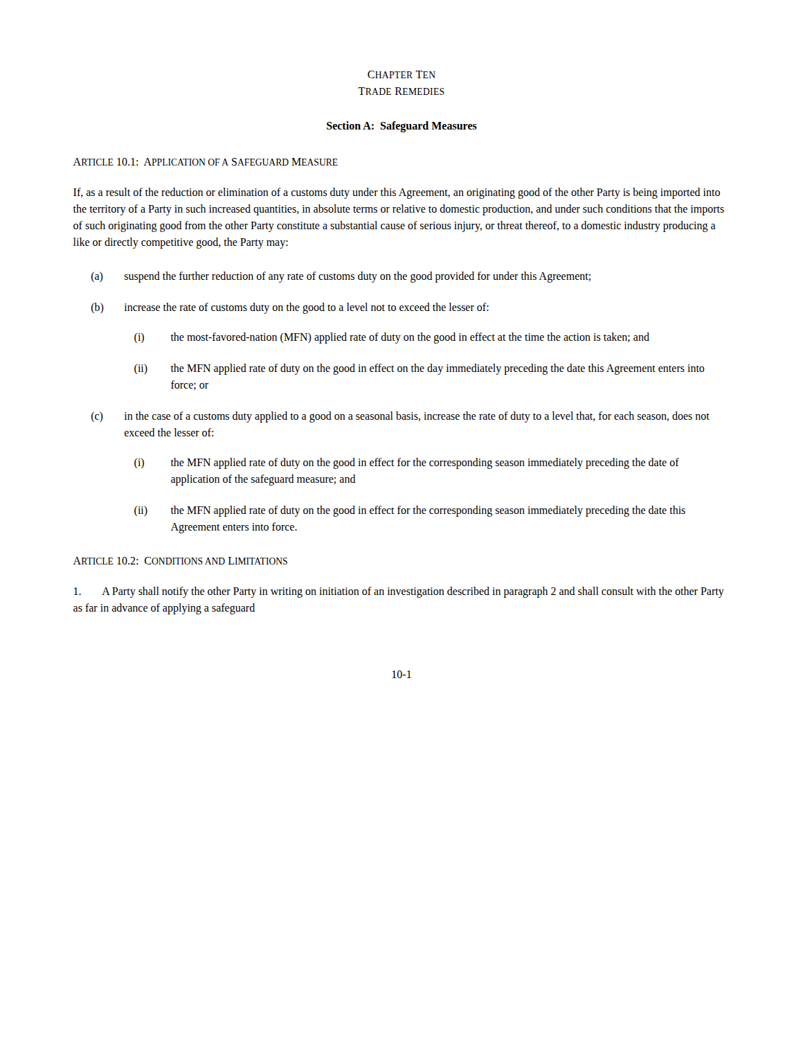CHAPTER TEN
TRADE REMEDIES
Section A: Safeguard Measures
ARTICLE 10.1: APPLICATION OF A SAFEGUARD MEASURE
If, as a result of the reduction or elimination of a customs duty under this Agreement, an originating good of the other Party is being imported into the territory of a Party in such increased quantities, in absolute terms or relative to domestic production, and under such conditions that the imports of such originating good from the other Party constitute a substantial cause of serious injury, or threat thereof, to a domestic industry producing a like or directly competitive good, the Party may:
(a) suspend the further reduction of any rate of customs duty on the good provided for under this Agreement;
(b) increase the rate of customs duty on the good to a level not to exceed the lesser of:
(i) the most-favored-nation (MFN) applied rate of duty on the good in effect at the time the action is taken; and
(ii) the MFN applied rate of duty on the good in effect on the day immediately preceding the date this Agreement enters into force; or
(c) in the case of a customs duty applied to a good on a seasonal basis, increase the rate of duty to a level that, for each season, does not exceed the lesser of:
(i) the MFN applied rate of duty on the good in effect for the corresponding season immediately preceding the date of application of the safeguard measure; and
(ii) the MFN applied rate of duty on the good in effect for the corresponding season immediately preceding the date this Agreement enters into force.
ARTICLE 10.2: CONDITIONS AND LIMITATIONS
1. A Party shall notify the other Party in writing on initiation of an investigation described in paragraph 2 and shall consult with the other Party as far in advance of applying a safeguard
10-1